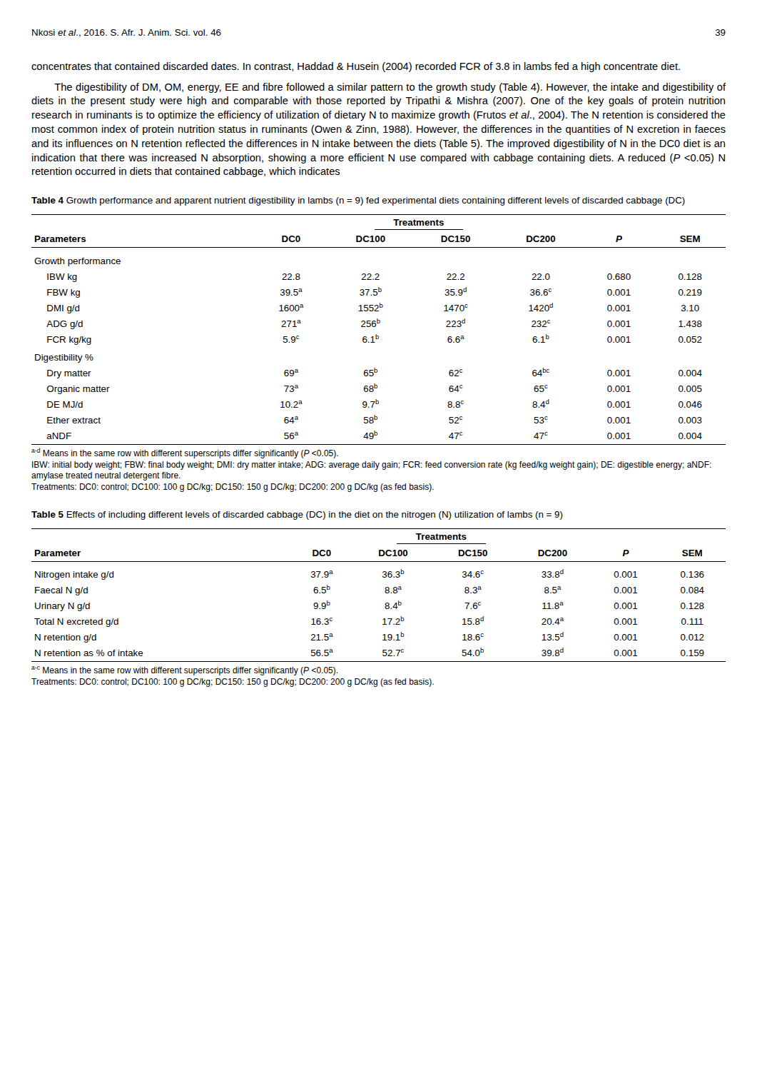Nkosi et al., 2016. S. Afr. J. Anim. Sci. vol. 46
39
concentrates that contained discarded dates. In contrast, Haddad & Husein (2004) recorded FCR of 3.8 in lambs fed a high concentrate diet.
The digestibility of DM, OM, energy, EE and fibre followed a similar pattern to the growth study (Table 4). However, the intake and digestibility of diets in the present study were high and comparable with those reported by Tripathi & Mishra (2007). One of the key goals of protein nutrition research in ruminants is to optimize the efficiency of utilization of dietary N to maximize growth (Frutos et al., 2004). The N retention is considered the most common index of protein nutrition status in ruminants (Owen & Zinn, 1988). However, the differences in the quantities of N excretion in faeces and its influences on N retention reflected the differences in N intake between the diets (Table 5). The improved digestibility of N in the DC0 diet is an indication that there was increased N absorption, showing a more efficient N use compared with cabbage containing diets. A reduced (P <0.05) N retention occurred in diets that contained cabbage, which indicates
Table 4 Growth performance and apparent nutrient digestibility in lambs (n = 9) fed experimental diets containing different levels of discarded cabbage (DC)
| Parameters | Treatments | P | SEM |
| DC0 | DC100 | DC150 | DC200 |
| Growth performance | |
| IBW kg | 22.8 | 22.2 | 22.2 | 22.0 | 0.680 | 0.128 |
| FBW kg | 39.5 a | 37.5 b | 35.9 d | 36.6 c | 0.001 | 0.219 |
| DMI g/d | 1600 a | 1552 b | 1470 c | 1420 d | 0.001 | 3.10 |
| ADG g/d | 271 a | 256 b | 223 d | 232 c | 0.001 | 1.438 |
| FCR kg/kg | 5.9 c | 6.1 b | 6.6 a | 6.1 b | 0.001 | 0.052 |
| Digestibility % | |
| Dry matter | 69 a | 65 b | 62 c | 64 bc | 0.001 | 0.004 |
| Organic matter | 73 a | 68 b | 64 c | 65 c | 0.001 | 0.005 |
| DE MJ/d | 10.2 a | 9.7 b | 8.8 c | 8.4 d | 0.001 | 0.046 |
| Ether extract | 64 a | 58 b | 52 c | 53 c | 0.001 | 0.003 |
| aNDF | 56 a | 49 b | 47 c | 47 c | 0.001 | 0.004 |
a-d Means in the same row with different superscripts differ significantly (P <0.05).
IBW: initial body weight; FBW: final body weight; DMI: dry matter intake; ADG: average daily gain; FCR: feed conversion rate (kg feed/kg weight gain); DE: digestible energy; aNDF: amylase treated neutral detergent fibre.
Treatments: DC0: control; DC100: 100 g DC/kg; DC150: 150 g DC/kg; DC200: 200 g DC/kg (as fed basis).
Table 5 Effects of including different levels of discarded cabbage (DC) in the diet on the nitrogen (N) utilization of lambs (n = 9)
| Parameter | Treatments | P | SEM |
| DC0 | DC100 | DC150 | DC200 |
| Nitrogen intake g/d | 37.9 a | 36.3 b | 34.6 c | 33.8 d | 0.001 | 0.136 |
| Faecal N g/d | 6.5 b | 8.8 a | 8.3 a | 8.5 a | 0.001 | 0.084 |
| Urinary N g/d | 9.9 b | 8.4 b | 7.6 c | 11.8 a | 0.001 | 0.128 |
| Total N excreted g/d | 16.3 c | 17.2 b | 15.8 d | 20.4 a | 0.001 | 0.111 |
| N retention g/d | 21.5 a | 19.1 b | 18.6 c | 13.5 d | 0.001 | 0.012 |
| N retention as % of intake | 56.5 a | 52.7 c | 54.0 b | 39.8 d | 0.001 | 0.159 |
a-c Means in the same row with different superscripts differ significantly (P <0.05).
Treatments: DC0: control; DC100: 100 g DC/kg; DC150: 150 g DC/kg; DC200: 200 g DC/kg (as fed basis).